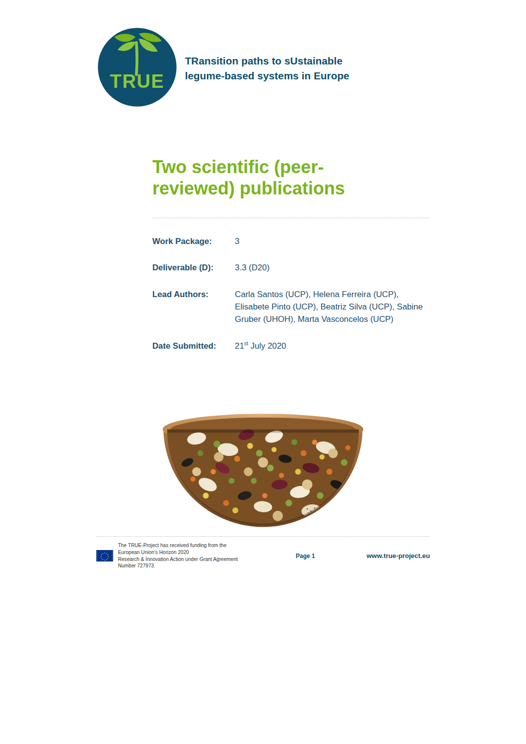TRUE
TRansition paths to sUstainable
legume-based systems in Europe
Two scientific (peer-reviewed) publications
| Work Package: | 3 |
| Deliverable (D): | 3.3 (D20) |
| Lead Authors: | Carla Santos (UCP), Helena Ferreira (UCP), Elisabete Pinto (UCP), Beatriz Silva (UCP), Sabine Gruber (UHOH), Marta Vasconcelos (UCP) |
| Date Submitted: | 21 st July 2020 |
The TRUE-Project has received funding from the European Union’s Horizon 2020
Research & Innovation Action under Grant Agreement Number 727973.
Page 1
www.true-project.eu